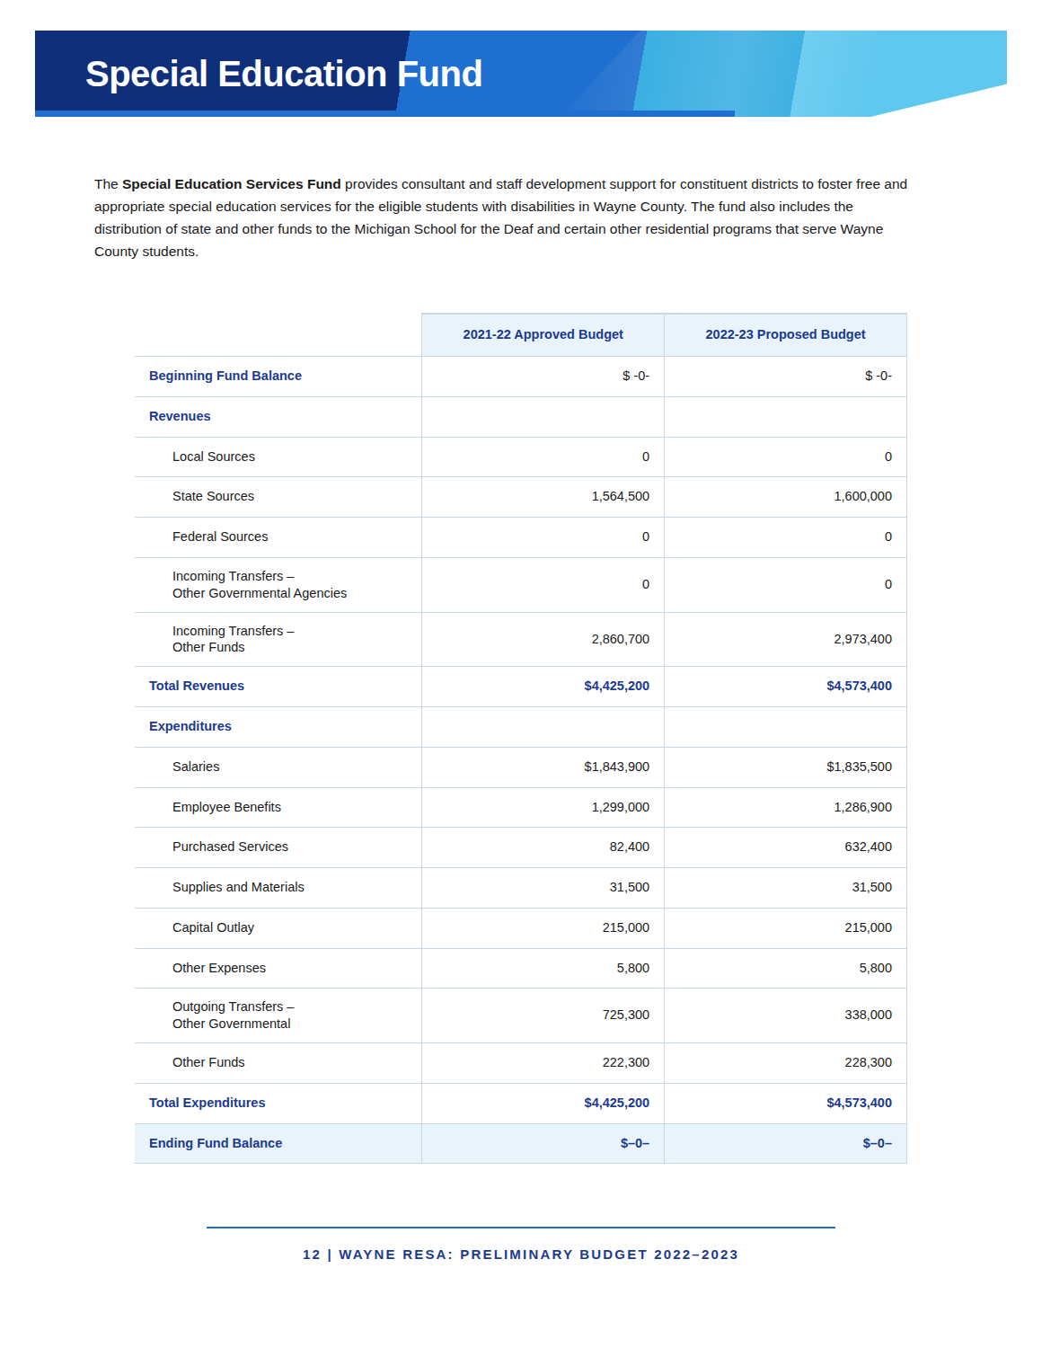Special Education Fund
The Special Education Services Fund provides consultant and staff development support for constituent districts to foster free and appropriate special education services for the eligible students with disabilities in Wayne County. The fund also includes the distribution of state and other funds to the Michigan School for the Deaf and certain other residential programs that serve Wayne County students.
| | 2021-22 Approved Budget | 2022-23 Proposed Budget |
| --- | --- | --- |
| Beginning Fund Balance | $ -0- | $ -0- |
| Revenues | | |
| Local Sources | 0 | 0 |
| State Sources | 1,564,500 | 1,600,000 |
| Federal Sources | 0 | 0 |
| Incoming Transfers – Other Governmental Agencies | 0 | 0 |
| Incoming Transfers – Other Funds | 2,860,700 | 2,973,400 |
| Total Revenues | $4,425,200 | $4,573,400 |
| Expenditures | | |
| Salaries | $1,843,900 | $1,835,500 |
| Employee Benefits | 1,299,000 | 1,286,900 |
| Purchased Services | 82,400 | 632,400 |
| Supplies and Materials | 31,500 | 31,500 |
| Capital Outlay | 215,000 | 215,000 |
| Other Expenses | 5,800 | 5,800 |
| Outgoing Transfers – Other Governmental | 725,300 | 338,000 |
| Other Funds | 222,300 | 228,300 |
| Total Expenditures | $4,425,200 | $4,573,400 |
| Ending Fund Balance | $–0– | $–0– |
12 | WAYNE RESA: PRELIMINARY BUDGET 2022–2023